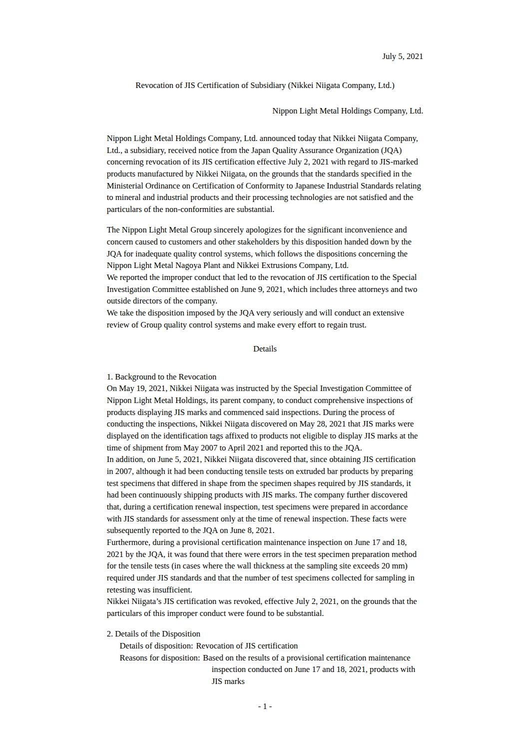July 5, 2021
Revocation of JIS Certification of Subsidiary (Nikkei Niigata Company, Ltd.)
Nippon Light Metal Holdings Company, Ltd.
Nippon Light Metal Holdings Company, Ltd. announced today that Nikkei Niigata Company, Ltd., a subsidiary, received notice from the Japan Quality Assurance Organization (JQA) concerning revocation of its JIS certification effective July 2, 2021 with regard to JIS-marked products manufactured by Nikkei Niigata, on the grounds that the standards specified in the Ministerial Ordinance on Certification of Conformity to Japanese Industrial Standards relating to mineral and industrial products and their processing technologies are not satisfied and the particulars of the non-conformities are substantial.
The Nippon Light Metal Group sincerely apologizes for the significant inconvenience and concern caused to customers and other stakeholders by this disposition handed down by the JQA for inadequate quality control systems, which follows the dispositions concerning the Nippon Light Metal Nagoya Plant and Nikkei Extrusions Company, Ltd.
We reported the improper conduct that led to the revocation of JIS certification to the Special Investigation Committee established on June 9, 2021, which includes three attorneys and two outside directors of the company.
We take the disposition imposed by the JQA very seriously and will conduct an extensive review of Group quality control systems and make every effort to regain trust.
Details
1. Background to the Revocation
On May 19, 2021, Nikkei Niigata was instructed by the Special Investigation Committee of Nippon Light Metal Holdings, its parent company, to conduct comprehensive inspections of products displaying JIS marks and commenced said inspections. During the process of conducting the inspections, Nikkei Niigata discovered on May 28, 2021 that JIS marks were displayed on the identification tags affixed to products not eligible to display JIS marks at the time of shipment from May 2007 to April 2021 and reported this to the JQA.
In addition, on June 5, 2021, Nikkei Niigata discovered that, since obtaining JIS certification in 2007, although it had been conducting tensile tests on extruded bar products by preparing test specimens that differed in shape from the specimen shapes required by JIS standards, it had been continuously shipping products with JIS marks. The company further discovered that, during a certification renewal inspection, test specimens were prepared in accordance with JIS standards for assessment only at the time of renewal inspection. These facts were subsequently reported to the JQA on June 8, 2021.
Furthermore, during a provisional certification maintenance inspection on June 17 and 18, 2021 by the JQA, it was found that there were errors in the test specimen preparation method for the tensile tests (in cases where the wall thickness at the sampling site exceeds 20 mm) required under JIS standards and that the number of test specimens collected for sampling in retesting was insufficient.
Nikkei Niigata’s JIS certification was revoked, effective July 2, 2021, on the grounds that the particulars of this improper conduct were found to be substantial.
2. Details of the Disposition
Details of disposition:
Revocation of JIS certification
Reasons for disposition:
Based on the results of a provisional certification maintenance
inspection conducted on June 17 and 18, 2021, products with JIS marks
- 1 -